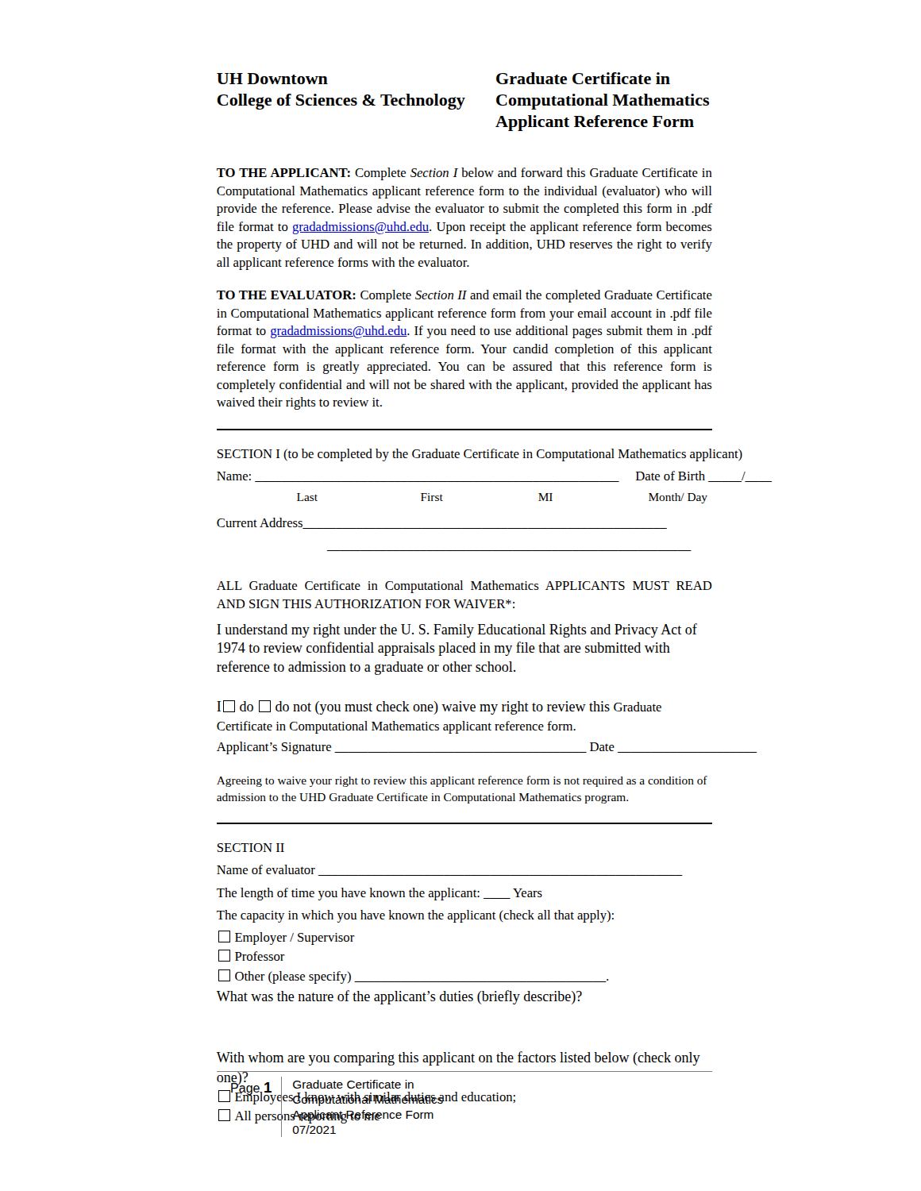UH Downtown
College of Sciences & Technology
Graduate Certificate in Computational Mathematics Applicant Reference Form
TO THE APPLICANT: Complete Section I below and forward this Graduate Certificate in Computational Mathematics applicant reference form to the individual (evaluator) who will provide the reference. Please advise the evaluator to submit the completed this form in .pdf file format to gradadmissions@uhd.edu. Upon receipt the applicant reference form becomes the property of UHD and will not be returned. In addition, UHD reserves the right to verify all applicant reference forms with the evaluator.
TO THE EVALUATOR: Complete Section II and email the completed Graduate Certificate in Computational Mathematics applicant reference form from your email account in .pdf file format to gradadmissions@uhd.edu. If you need to use additional pages submit them in .pdf file format with the applicant reference form. Your candid completion of this applicant reference form is greatly appreciated. You can be assured that this reference form is completely confidential and will not be shared with the applicant, provided the applicant has waived their rights to review it.
SECTION I (to be completed by the Graduate Certificate in Computational Mathematics applicant)
Name: _______________________________________________________ Date of Birth _____/____
Last First MI Month/ Day
Current Address_______________________________________________________
_______________________________________________________
ALL Graduate Certificate in Computational Mathematics APPLICANTS MUST READ AND SIGN THIS AUTHORIZATION FOR WAIVER*:
I understand my right under the U. S. Family Educational Rights and Privacy Act of 1974 to review confidential appraisals placed in my file that are submitted with reference to admission to a graduate or other school.
I do do not (you must check one) waive my right to review this Graduate Certificate in Computational Mathematics applicant reference form.
Applicant’s Signature ______________________________________ Date _____________________
Agreeing to waive your right to review this applicant reference form is not required as a condition of admission to the UHD Graduate Certificate in Computational Mathematics program.
SECTION II
Name of evaluator _______________________________________________________
The length of time you have known the applicant: ____ Years
The capacity in which you have known the applicant (check all that apply):
Employer / Supervisor
Professor
Other (please specify) ______________________________________.
What was the nature of the applicant’s duties (briefly describe)?
With whom are you comparing this applicant on the factors listed below (check only one)?
Employees I know with similar duties and education;
All persons reporting to me
Page 1
Graduate Certificate in
Computational Mathematics
Applicant Reference Form
07/2021